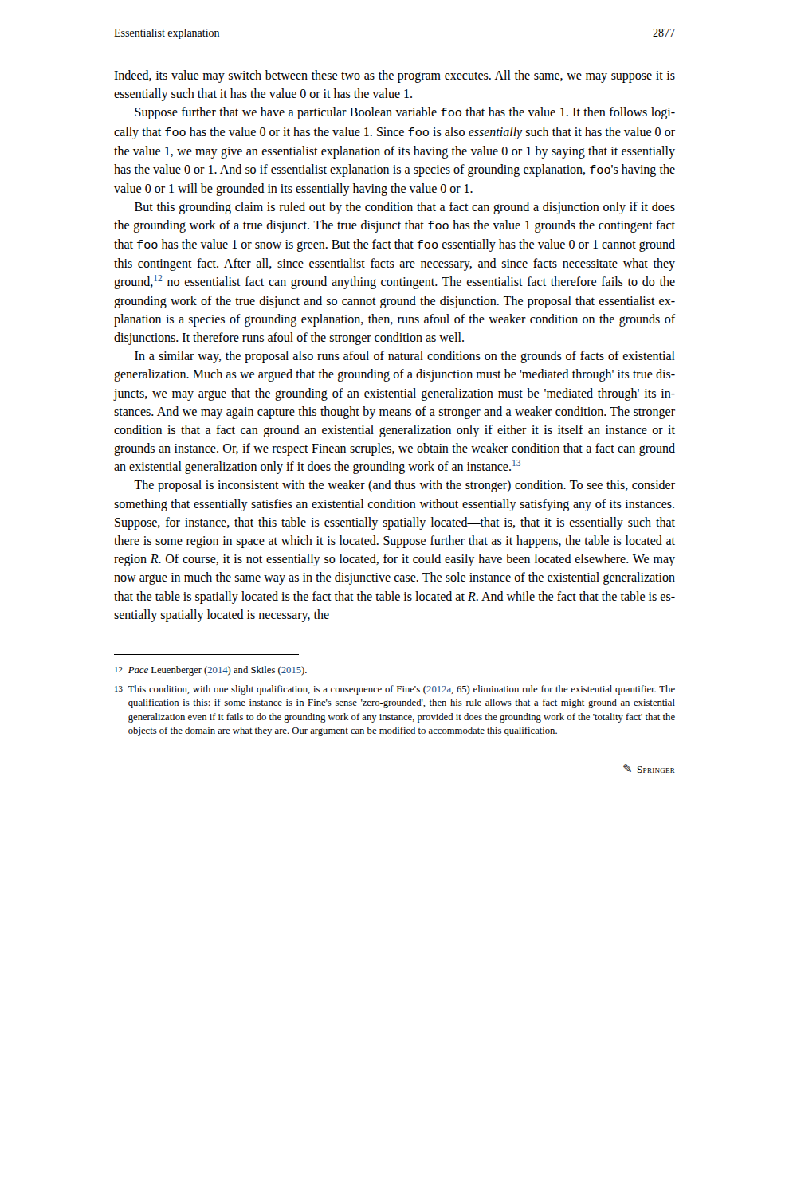Essentialist explanation 2877
Indeed, its value may switch between these two as the program executes. All the same, we may suppose it is essentially such that it has the value 0 or it has the value 1.
Suppose further that we have a particular Boolean variable foo that has the value 1. It then follows logically that foo has the value 0 or it has the value 1. Since foo is also essentially such that it has the value 0 or the value 1, we may give an essentialist explanation of its having the value 0 or 1 by saying that it essentially has the value 0 or 1. And so if essentialist explanation is a species of grounding explanation, foo's having the value 0 or 1 will be grounded in its essentially having the value 0 or 1.
But this grounding claim is ruled out by the condition that a fact can ground a disjunction only if it does the grounding work of a true disjunct. The true disjunct that foo has the value 1 grounds the contingent fact that foo has the value 1 or snow is green. But the fact that foo essentially has the value 0 or 1 cannot ground this contingent fact. After all, since essentialist facts are necessary, and since facts necessitate what they ground,12 no essentialist fact can ground anything contingent. The essentialist fact therefore fails to do the grounding work of the true disjunct and so cannot ground the disjunction. The proposal that essentialist explanation is a species of grounding explanation, then, runs afoul of the weaker condition on the grounds of disjunctions. It therefore runs afoul of the stronger condition as well.
In a similar way, the proposal also runs afoul of natural conditions on the grounds of facts of existential generalization. Much as we argued that the grounding of a disjunction must be 'mediated through' its true disjuncts, we may argue that the grounding of an existential generalization must be 'mediated through' its instances. And we may again capture this thought by means of a stronger and a weaker condition. The stronger condition is that a fact can ground an existential generalization only if either it is itself an instance or it grounds an instance. Or, if we respect Finean scruples, we obtain the weaker condition that a fact can ground an existential generalization only if it does the grounding work of an instance.13
The proposal is inconsistent with the weaker (and thus with the stronger) condition. To see this, consider something that essentially satisfies an existential condition without essentially satisfying any of its instances. Suppose, for instance, that this table is essentially spatially located—that is, that it is essentially such that there is some region in space at which it is located. Suppose further that as it happens, the table is located at region R. Of course, it is not essentially so located, for it could easily have been located elsewhere. We may now argue in much the same way as in the disjunctive case. The sole instance of the existential generalization that the table is spatially located is the fact that the table is located at R. And while the fact that the table is essentially spatially located is necessary, the
12 Pace Leuenberger (2014) and Skiles (2015).
13 This condition, with one slight qualification, is a consequence of Fine's (2012a, 65) elimination rule for the existential quantifier. The qualification is this: if some instance is in Fine's sense 'zero-grounded', then his rule allows that a fact might ground an existential generalization even if it fails to do the grounding work of any instance, provided it does the grounding work of the 'totality fact' that the objects of the domain are what they are. Our argument can be modified to accommodate this qualification.
✎Springer